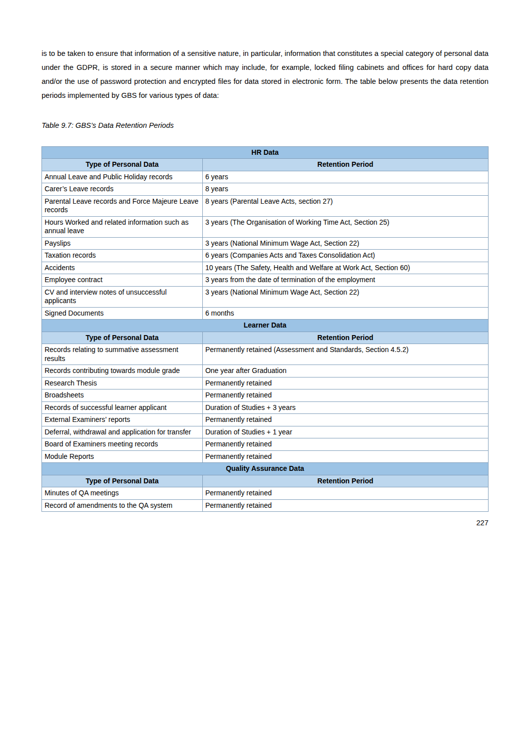is to be taken to ensure that information of a sensitive nature, in particular, information that constitutes a special category of personal data under the GDPR, is stored in a secure manner which may include, for example, locked filing cabinets and offices for hard copy data and/or the use of password protection and encrypted files for data stored in electronic form. The table below presents the data retention periods implemented by GBS for various types of data:
Table 9.7: GBS’s Data Retention Periods
| HR Data |
| --- |
| Type of Personal Data | Retention Period |
| Annual Leave and Public Holiday records | 6 years |
| Carer’s Leave records | 8 years |
| Parental Leave records and Force Majeure Leave records | 8 years (Parental Leave Acts, section 27) |
| Hours Worked and related information such as annual leave | 3 years (The Organisation of Working Time Act, Section 25) |
| Payslips | 3 years (National Minimum Wage Act, Section 22) |
| Taxation records | 6 years (Companies Acts and Taxes Consolidation Act) |
| Accidents | 10 years (The Safety, Health and Welfare at Work Act, Section 60) |
| Employee contract | 3 years from the date of termination of the employment |
| CV and interview notes of unsuccessful applicants | 3 years (National Minimum Wage Act, Section 22) |
| Signed Documents | 6 months |
| Learner Data |
| Type of Personal Data | Retention Period |
| Records relating to summative assessment results | Permanently retained (Assessment and Standards, Section 4.5.2) |
| Records contributing towards module grade | One year after Graduation |
| Research Thesis | Permanently retained |
| Broadsheets | Permanently retained |
| Records of successful learner applicant | Duration of Studies + 3 years |
| External Examiners’ reports | Permanently retained |
| Deferral, withdrawal and application for transfer | Duration of Studies + 1 year |
| Board of Examiners meeting records | Permanently retained |
| Module Reports | Permanently retained |
| Quality Assurance Data |
| Type of Personal Data | Retention Period |
| Minutes of QA meetings | Permanently retained |
| Record of amendments to the QA system | Permanently retained |
227